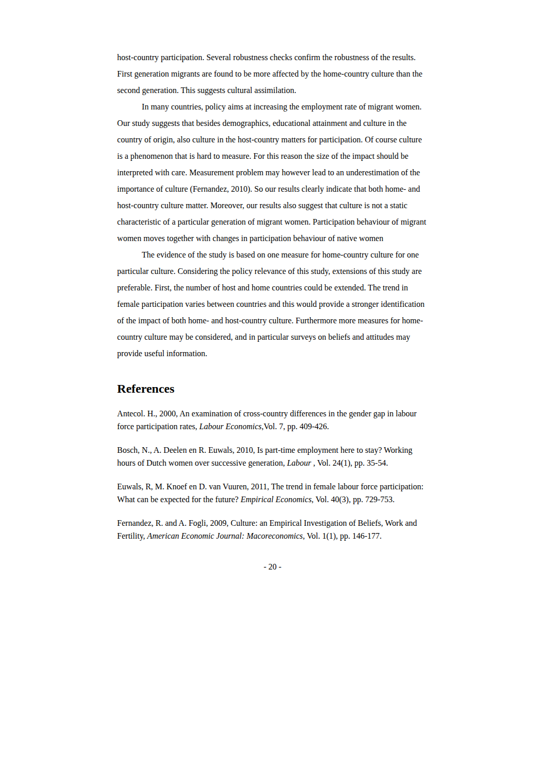host-country participation. Several robustness checks confirm the robustness of the results. First generation migrants are found to be more affected by the home-country culture than the second generation. This suggests cultural assimilation.
In many countries, policy aims at increasing the employment rate of migrant women. Our study suggests that besides demographics, educational attainment and culture in the country of origin, also culture in the host-country matters for participation. Of course culture is a phenomenon that is hard to measure. For this reason the size of the impact should be interpreted with care. Measurement problem may however lead to an underestimation of the importance of culture (Fernandez, 2010). So our results clearly indicate that both home- and host-country culture matter. Moreover, our results also suggest that culture is not a static characteristic of a particular generation of migrant women. Participation behaviour of migrant women moves together with changes in participation behaviour of native women
The evidence of the study is based on one measure for home-country culture for one particular culture. Considering the policy relevance of this study, extensions of this study are preferable. First, the number of host and home countries could be extended. The trend in female participation varies between countries and this would provide a stronger identification of the impact of both home- and host-country culture. Furthermore more measures for home-country culture may be considered, and in particular surveys on beliefs and attitudes may provide useful information.
References
Antecol. H., 2000, An examination of cross-country differences in the gender gap in labour force participation rates, Labour Economics,Vol. 7, pp. 409-426.
Bosch, N., A. Deelen en R. Euwals, 2010, Is part-time employment here to stay? Working hours of Dutch women over successive generation, Labour , Vol. 24(1), pp. 35-54.
Euwals, R, M. Knoef en D. van Vuuren, 2011, The trend in female labour force participation: What can be expected for the future? Empirical Economics, Vol. 40(3), pp. 729-753.
Fernandez, R. and A. Fogli, 2009, Culture: an Empirical Investigation of Beliefs, Work and Fertility, American Economic Journal: Macoreconomics, Vol. 1(1), pp. 146-177.
- 20 -